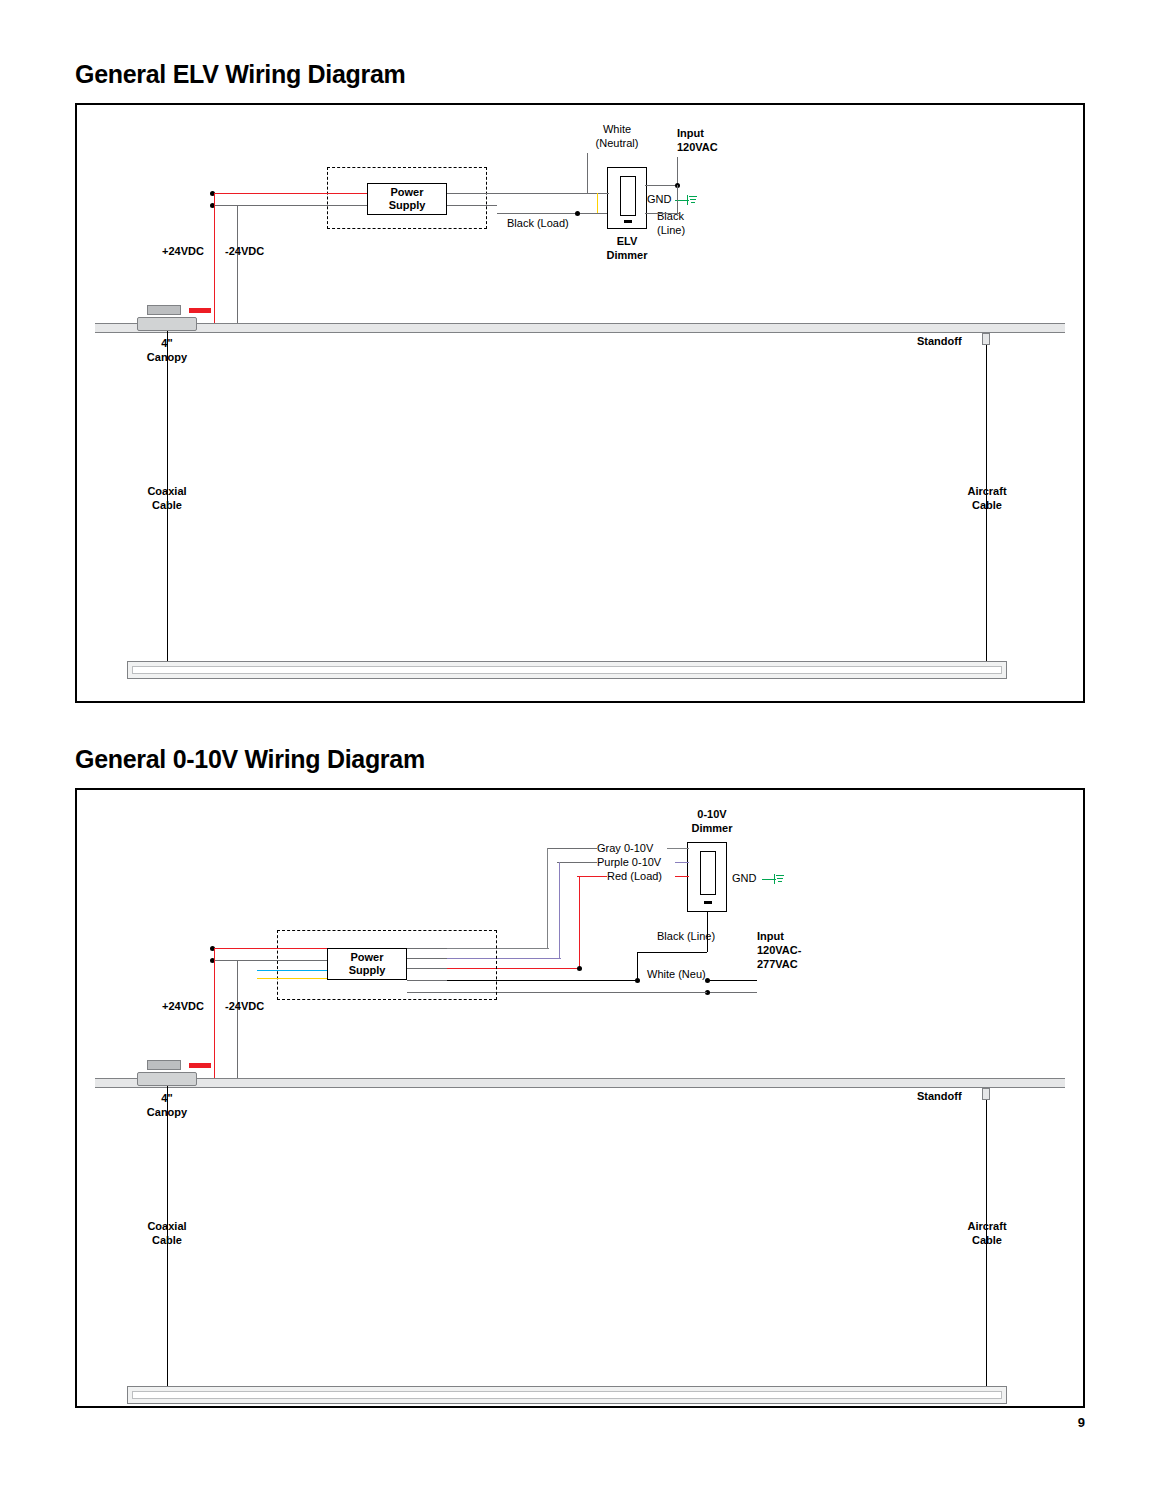General ELV Wiring Diagram
ELV
Dimmer
White
(Neutral)
Input
120VAC
GND
Black
(Line)
Black (Load)
Power
Supply
+24VDC
-24VDC
4"
Canopy
Standoff
Coaxial
Cable
Aircraft
Cable
General 0-10V Wiring Diagram
0-10V
Dimmer
GND
Gray 0-10V
Purple 0-10V
Red (Load)
Black (Line)
Input
120VAC-
277VAC
White (Neu)
Power
Supply
+24VDC
-24VDC
4"
Canopy
Standoff
Coaxial
Cable
Aircraft
Cable
9